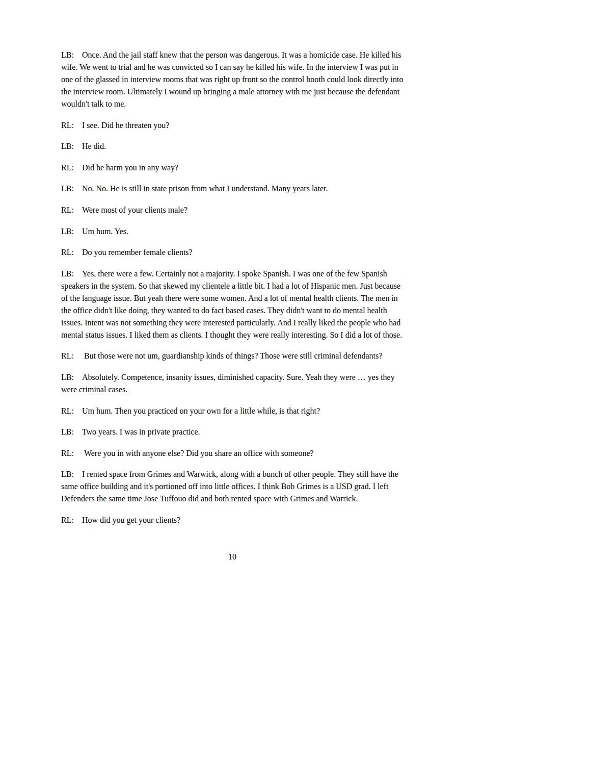LB: Once. And the jail staff knew that the person was dangerous. It was a homicide case. He killed his wife. We went to trial and he was convicted so I can say he killed his wife. In the interview I was put in one of the glassed in interview rooms that was right up front so the control booth could look directly into the interview room. Ultimately I wound up bringing a male attorney with me just because the defendant wouldn't talk to me.
RL: I see. Did he threaten you?
LB: He did.
RL: Did he harm you in any way?
LB: No. No. He is still in state prison from what I understand. Many years later.
RL: Were most of your clients male?
LB: Um hum. Yes.
RL: Do you remember female clients?
LB: Yes, there were a few. Certainly not a majority. I spoke Spanish. I was one of the few Spanish speakers in the system. So that skewed my clientele a little bit. I had a lot of Hispanic men. Just because of the language issue. But yeah there were some women. And a lot of mental health clients. The men in the office didn't like doing, they wanted to do fact based cases. They didn't want to do mental health issues. Intent was not something they were interested particularly. And I really liked the people who had mental status issues. I liked them as clients. I thought they were really interesting. So I did a lot of those.
RL: But those were not um, guardianship kinds of things? Those were still criminal defendants?
LB: Absolutely. Competence, insanity issues, diminished capacity. Sure. Yeah they were … yes they were criminal cases.
RL: Um hum. Then you practiced on your own for a little while, is that right?
LB: Two years. I was in private practice.
RL: Were you in with anyone else? Did you share an office with someone?
LB: I rented space from Grimes and Warwick, along with a bunch of other people. They still have the same office building and it's portioned off into little offices. I think Bob Grimes is a USD grad. I left Defenders the same time Jose Tuffouo did and both rented space with Grimes and Warrick.
RL: How did you get your clients?
10